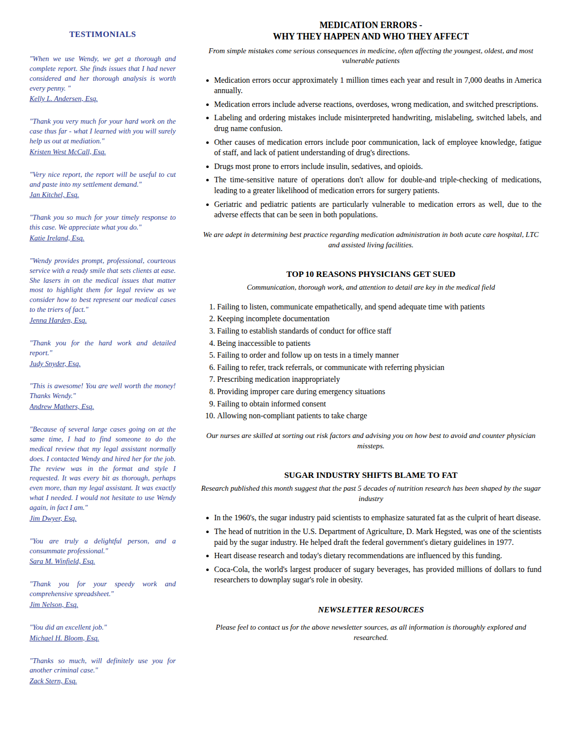TESTIMONIALS
"When we use Wendy, we get a thorough and complete report. She finds issues that I had never considered and her thorough analysis is worth every penny. " Kelly L. Andersen, Esq.
"Thank you very much for your hard work on the case thus far - what I learned with you will surely help us out at mediation." Kristen West McCall, Esq.
"Very nice report, the report will be useful to cut and paste into my settlement demand." Jan Kitchel, Esq.
"Thank you so much for your timely response to this case. We appreciate what you do." Katie Ireland, Esq.
"Wendy provides prompt, professional, courteous service with a ready smile that sets clients at ease. She lasers in on the medical issues that matter most to highlight them for legal review as we consider how to best represent our medical cases to the triers of fact." Jenna Harden, Esq.
"Thank you for the hard work and detailed report." Judy Snyder, Esq.
"This is awesome! You are well worth the money! Thanks Wendy." Andrew Mathers, Esq.
"Because of several large cases going on at the same time, I had to find someone to do the medical review that my legal assistant normally does. I contacted Wendy and hired her for the job. The review was in the format and style I requested. It was every bit as thorough, perhaps even more, than my legal assistant. It was exactly what I needed. I would not hesitate to use Wendy again, in fact I am." Jim Dwyer, Esq.
"You are truly a delightful person, and a consummate professional." Sara M. Winfield, Esq.
"Thank you for your speedy work and comprehensive spreadsheet." Jim Nelson, Esq.
"You did an excellent job." Michael H. Bloom, Esq.
"Thanks so much, will definitely use you for another criminal case." Zack Stern, Esq.
MEDICATION ERRORS -
WHY THEY HAPPEN AND WHO THEY AFFECT
From simple mistakes come serious consequences in medicine, often affecting the youngest, oldest, and most vulnerable patients
Medication errors occur approximately 1 million times each year and result in 7,000 deaths in America annually.
Medication errors include adverse reactions, overdoses, wrong medication, and switched prescriptions.
Labeling and ordering mistakes include misinterpreted handwriting, mislabeling, switched labels, and drug name confusion.
Other causes of medication errors include poor communication, lack of employee knowledge, fatigue of staff, and lack of patient understanding of drug's directions.
Drugs most prone to errors include insulin, sedatives, and opioids.
The time-sensitive nature of operations don't allow for double-and triple-checking of medications, leading to a greater likelihood of medication errors for surgery patients.
Geriatric and pediatric patients are particularly vulnerable to medication errors as well, due to the adverse effects that can be seen in both populations.
We are adept in determining best practice regarding medication administration in both acute care hospital, LTC and assisted living facilities.
TOP 10 REASONS PHYSICIANS GET SUED
Communication, thorough work, and attention to detail are key in the medical field
Failing to listen, communicate empathetically, and spend adequate time with patients
Keeping incomplete documentation
Failing to establish standards of conduct for office staff
Being inaccessible to patients
Failing to order and follow up on tests in a timely manner
Failing to refer, track referrals, or communicate with referring physician
Prescribing medication inappropriately
Providing improper care during emergency situations
Failing to obtain informed consent
Allowing non-compliant patients to take charge
Our nurses are skilled at sorting out risk factors and advising you on how best to avoid and counter physician missteps.
SUGAR INDUSTRY SHIFTS BLAME TO FAT
Research published this month suggest that the past 5 decades of nutrition research has been shaped by the sugar industry
In the 1960's, the sugar industry paid scientists to emphasize saturated fat as the culprit of heart disease.
The head of nutrition in the U.S. Department of Agriculture, D. Mark Hegsted, was one of the scientists paid by the sugar industry. He helped draft the federal government's dietary guidelines in 1977.
Heart disease research and today's dietary recommendations are influenced by this funding.
Coca-Cola, the world's largest producer of sugary beverages, has provided millions of dollars to fund researchers to downplay sugar's role in obesity.
NEWSLETTER RESOURCES
Please feel to contact us for the above newsletter sources, as all information is thoroughly explored and researched.